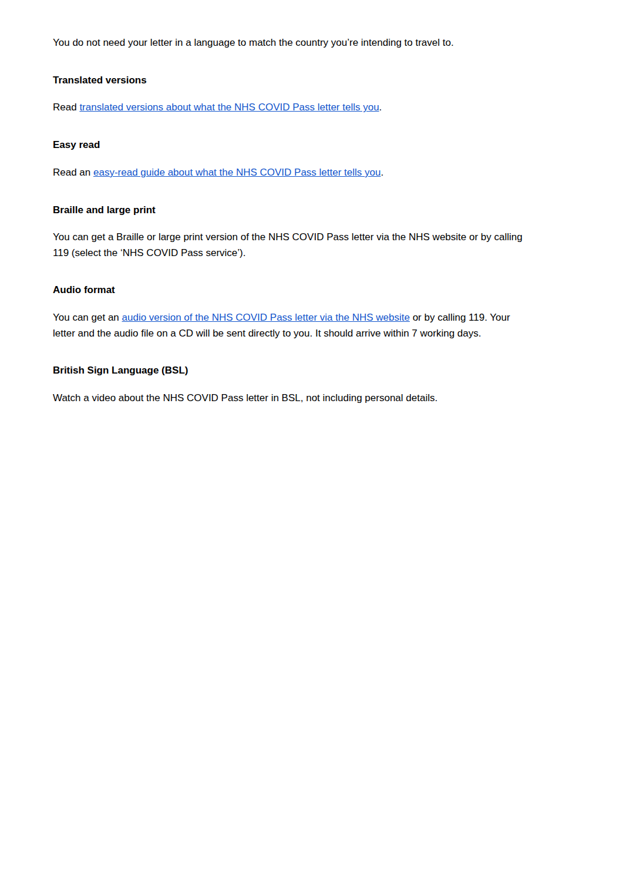You do not need your letter in a language to match the country you’re intending to travel to.
Translated versions
Read translated versions about what the NHS COVID Pass letter tells you.
Easy read
Read an easy-read guide about what the NHS COVID Pass letter tells you.
Braille and large print
You can get a Braille or large print version of the NHS COVID Pass letter via the NHS website or by calling 119 (select the ‘NHS COVID Pass service’).
Audio format
You can get an audio version of the NHS COVID Pass letter via the NHS website or by calling 119. Your letter and the audio file on a CD will be sent directly to you. It should arrive within 7 working days.
British Sign Language (BSL)
Watch a video about the NHS COVID Pass letter in BSL, not including personal details.